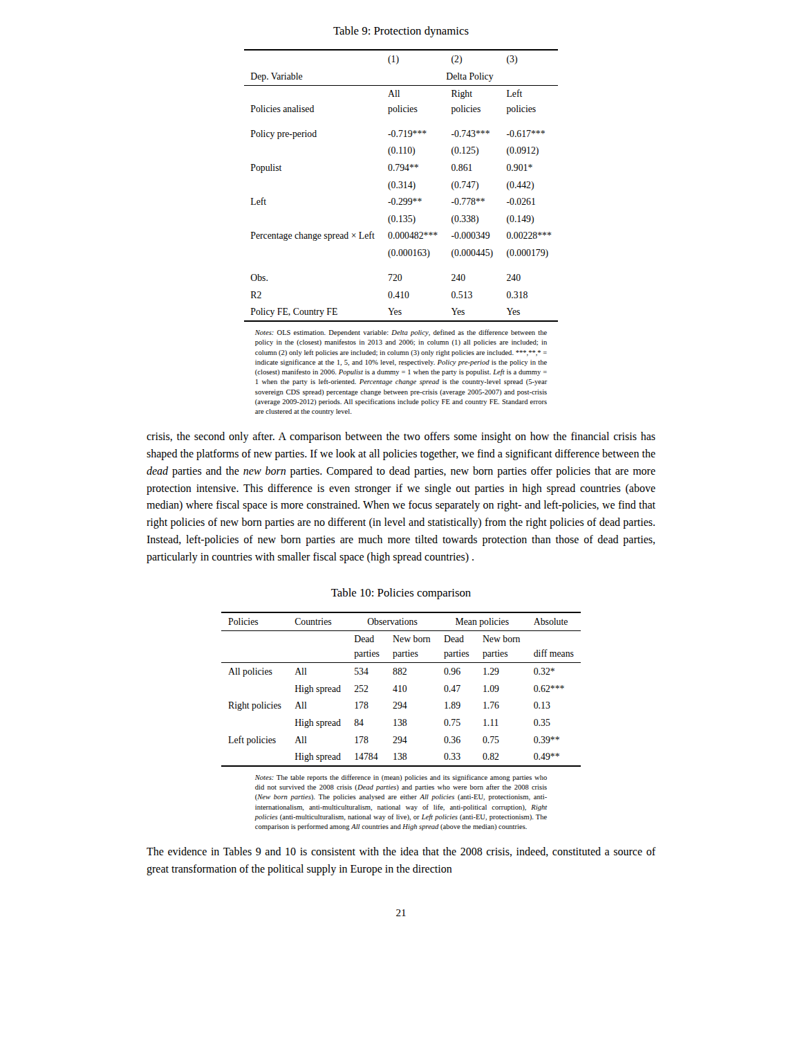Table 9: Protection dynamics
| | (1) | (2) | (3) |
| Dep. Variable | Delta Policy |
| Policies analised | All policies | Right policies | Left policies |
| Policy pre-period | -0.719*** | -0.743*** | -0.617*** |
| | (0.110) | (0.125) | (0.0912) |
| Populist | 0.794** | 0.861 | 0.901* |
| | (0.314) | (0.747) | (0.442) |
| Left | -0.299** | -0.778** | -0.0261 |
| | (0.135) | (0.338) | (0.149) |
| Percentage change spread × Left | 0.000482*** | -0.000349 | 0.00228*** |
| | (0.000163) | (0.000445) | (0.000179) |
| Obs. | 720 | 240 | 240 |
| R2 | 0.410 | 0.513 | 0.318 |
| Policy FE, Country FE | Yes | Yes | Yes |
Notes: OLS estimation. Dependent variable: Delta policy, defined as the difference between the policy in the (closest) manifestos in 2013 and 2006; in column (1) all policies are included; in column (2) only left policies are included; in column (3) only right policies are included. ***,**,* = indicate significance at the 1, 5, and 10% level, respectively. Policy pre-period is the policy in the (closest) manifesto in 2006. Populist is a dummy = 1 when the party is populist. Left is a dummy = 1 when the party is left-oriented. Percentage change spread is the country-level spread (5-year sovereign CDS spread) percentage change between pre-crisis (average 2005-2007) and post-crisis (average 2009-2012) periods. All specifications include policy FE and country FE. Standard errors are clustered at the country level.
crisis, the second only after. A comparison between the two offers some insight on how the financial crisis has shaped the platforms of new parties. If we look at all policies together, we find a significant difference between the dead parties and the new born parties. Compared to dead parties, new born parties offer policies that are more protection intensive. This difference is even stronger if we single out parties in high spread countries (above median) where fiscal space is more constrained. When we focus separately on right- and left-policies, we find that right policies of new born parties are no different (in level and statistically) from the right policies of dead parties. Instead, left-policies of new born parties are much more tilted towards protection than those of dead parties, particularly in countries with smaller fiscal space (high spread countries) .
Table 10: Policies comparison
| Policies | Countries | Observations | Mean policies | Absolute |
| | | Dead parties | New born parties | Dead parties | New born parties | diff means |
| All policies | All | 534 | 882 | 0.96 | 1.29 | 0.32* |
| | High spread | 252 | 410 | 0.47 | 1.09 | 0.62*** |
| Right policies | All | 178 | 294 | 1.89 | 1.76 | 0.13 |
| | High spread | 84 | 138 | 0.75 | 1.11 | 0.35 |
| Left policies | All | 178 | 294 | 0.36 | 0.75 | 0.39** |
| | High spread | 14784 | 138 | 0.33 | 0.82 | 0.49** |
Notes: The table reports the difference in (mean) policies and its significance among parties who did not survived the 2008 crisis (Dead parties) and parties who were born after the 2008 crisis (New born parties). The policies analysed are either All policies (anti-EU, protectionism, anti-internationalism, anti-multiculturalism, national way of life, anti-political corruption), Right policies (anti-multiculturalism, national way of live), or Left policies (anti-EU, protectionism). The comparison is performed among All countries and High spread (above the median) countries.
The evidence in Tables 9 and 10 is consistent with the idea that the 2008 crisis, indeed, constituted a source of great transformation of the political supply in Europe in the direction
21